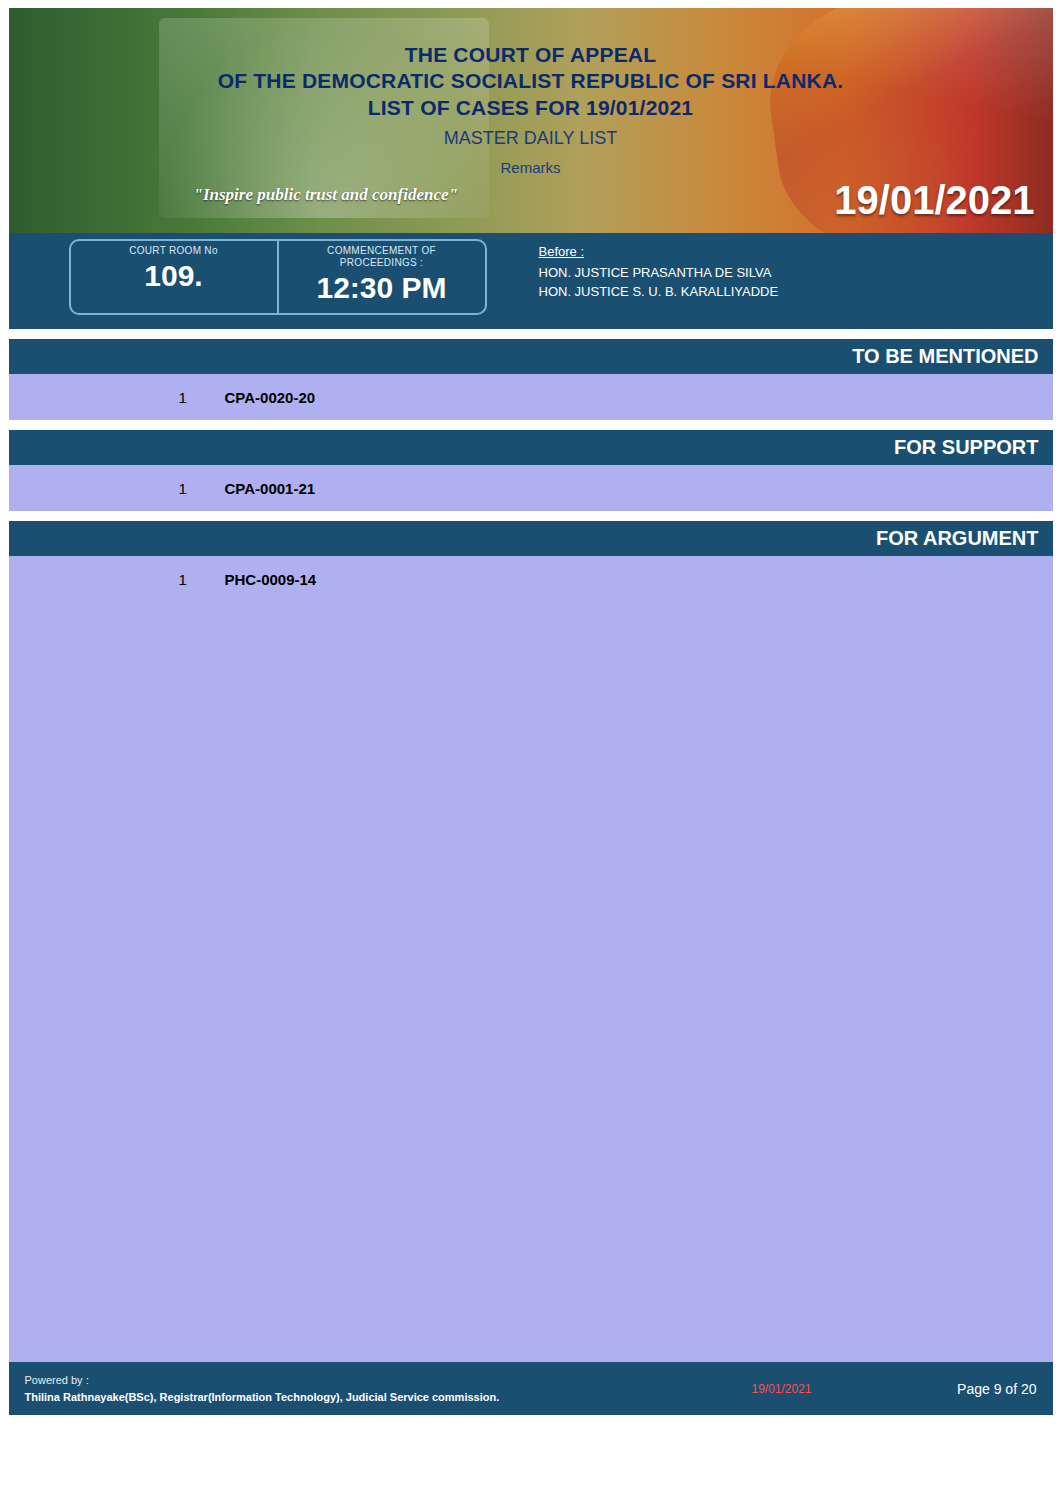THE COURT OF APPEAL
OF THE DEMOCRATIC SOCIALIST REPUBLIC OF SRI LANKA.
LIST OF CASES FOR 19/01/2021
MASTER DAILY LIST
Remarks
"Inspire public trust and confidence"
19/01/2021
COURT ROOM No
109.
COMMENCEMENT OF
PROCEEDINGS :
12:30 PM
Before :
HON. JUSTICE PRASANTHA DE SILVA
HON. JUSTICE S. U. B. KARALLIYADDE
TO BE MENTIONED
1 CPA-0020-20
FOR SUPPORT
1 CPA-0001-21
FOR ARGUMENT
1 PHC-0009-14
Powered by :
Thilina Rathnayake(BSc), Registrar(Information Technology), Judicial Service commission.
19/01/2021
Page 9 of 20